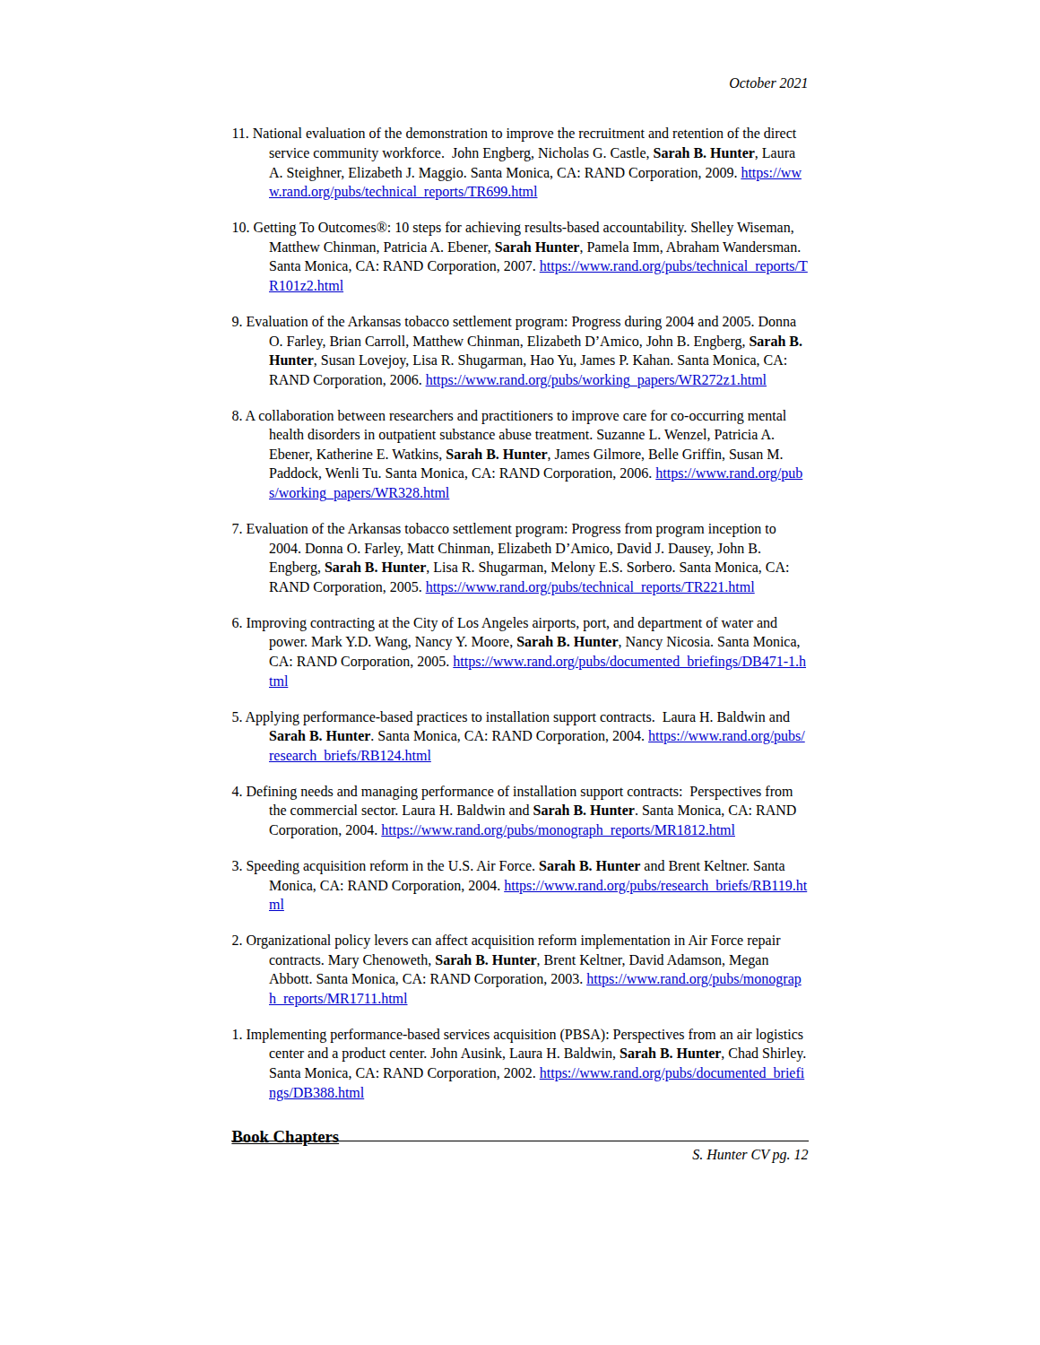October 2021
11. National evaluation of the demonstration to improve the recruitment and retention of the direct service community workforce. John Engberg, Nicholas G. Castle, Sarah B. Hunter, Laura A. Steighner, Elizabeth J. Maggio. Santa Monica, CA: RAND Corporation, 2009. https://www.rand.org/pubs/technical_reports/TR699.html
10. Getting To Outcomes®: 10 steps for achieving results-based accountability. Shelley Wiseman, Matthew Chinman, Patricia A. Ebener, Sarah Hunter, Pamela Imm, Abraham Wandersman. Santa Monica, CA: RAND Corporation, 2007. https://www.rand.org/pubs/technical_reports/TR101z2.html
9. Evaluation of the Arkansas tobacco settlement program: Progress during 2004 and 2005. Donna O. Farley, Brian Carroll, Matthew Chinman, Elizabeth D’Amico, John B. Engberg, Sarah B. Hunter, Susan Lovejoy, Lisa R. Shugarman, Hao Yu, James P. Kahan. Santa Monica, CA: RAND Corporation, 2006. https://www.rand.org/pubs/working_papers/WR272z1.html
8. A collaboration between researchers and practitioners to improve care for co-occurring mental health disorders in outpatient substance abuse treatment. Suzanne L. Wenzel, Patricia A. Ebener, Katherine E. Watkins, Sarah B. Hunter, James Gilmore, Belle Griffin, Susan M. Paddock, Wenli Tu. Santa Monica, CA: RAND Corporation, 2006. https://www.rand.org/pubs/working_papers/WR328.html
7. Evaluation of the Arkansas tobacco settlement program: Progress from program inception to 2004. Donna O. Farley, Matt Chinman, Elizabeth D’Amico, David J. Dausey, John B. Engberg, Sarah B. Hunter, Lisa R. Shugarman, Melony E.S. Sorbero. Santa Monica, CA: RAND Corporation, 2005. https://www.rand.org/pubs/technical_reports/TR221.html
6. Improving contracting at the City of Los Angeles airports, port, and department of water and power. Mark Y.D. Wang, Nancy Y. Moore, Sarah B. Hunter, Nancy Nicosia. Santa Monica, CA: RAND Corporation, 2005. https://www.rand.org/pubs/documented_briefings/DB471-1.html
5. Applying performance-based practices to installation support contracts. Laura H. Baldwin and Sarah B. Hunter. Santa Monica, CA: RAND Corporation, 2004. https://www.rand.org/pubs/research_briefs/RB124.html
4. Defining needs and managing performance of installation support contracts: Perspectives from the commercial sector. Laura H. Baldwin and Sarah B. Hunter. Santa Monica, CA: RAND Corporation, 2004. https://www.rand.org/pubs/monograph_reports/MR1812.html
3. Speeding acquisition reform in the U.S. Air Force. Sarah B. Hunter and Brent Keltner. Santa Monica, CA: RAND Corporation, 2004. https://www.rand.org/pubs/research_briefs/RB119.html
2. Organizational policy levers can affect acquisition reform implementation in Air Force repair contracts. Mary Chenoweth, Sarah B. Hunter, Brent Keltner, David Adamson, Megan Abbott. Santa Monica, CA: RAND Corporation, 2003. https://www.rand.org/pubs/monograph_reports/MR1711.html
1. Implementing performance-based services acquisition (PBSA): Perspectives from an air logistics center and a product center. John Ausink, Laura H. Baldwin, Sarah B. Hunter, Chad Shirley. Santa Monica, CA: RAND Corporation, 2002. https://www.rand.org/pubs/documented_briefings/DB388.html
Book Chapters
S. Hunter CV pg. 12